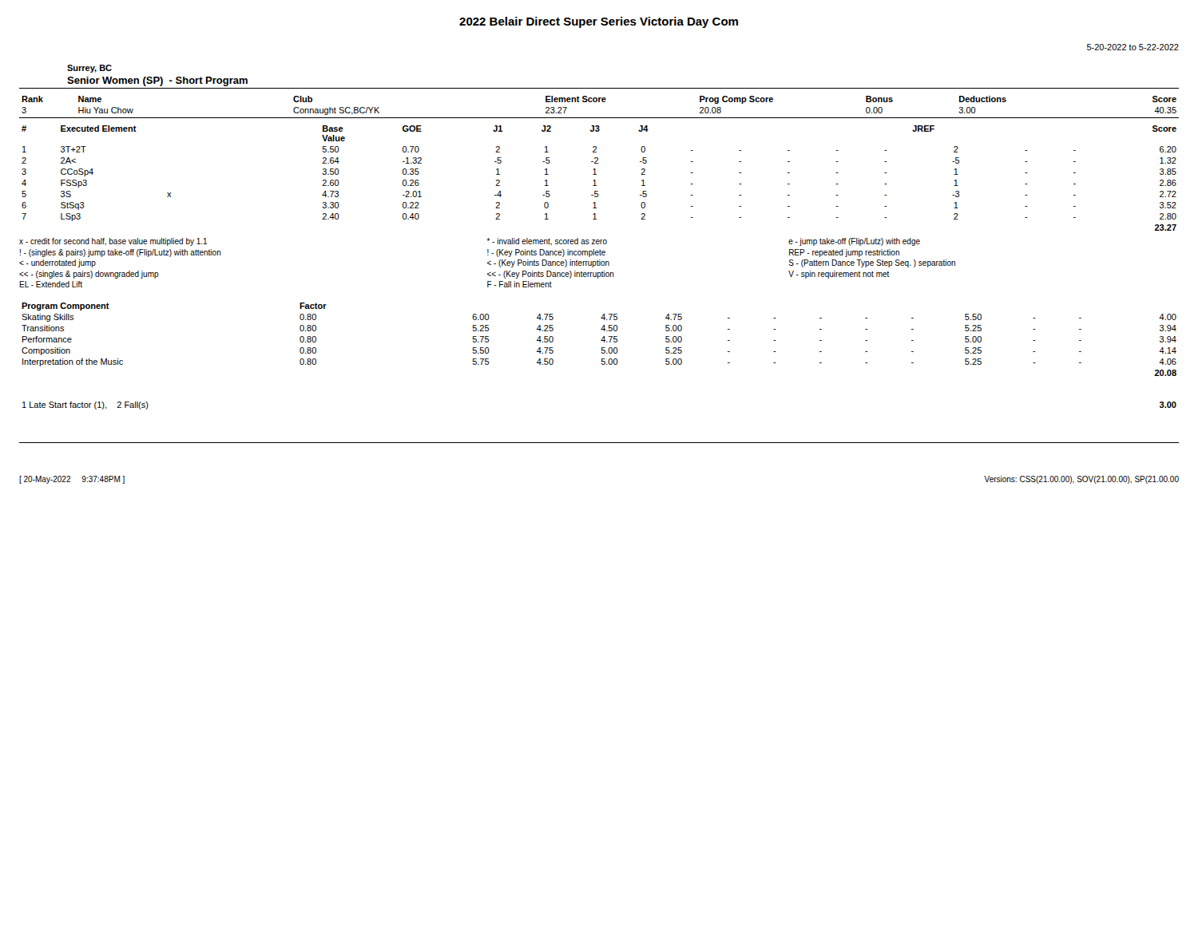2022 Belair Direct Super Series Victoria Day Com
5-20-2022 to 5-22-2022
Surrey, BC
Senior Women (SP) - Short Program
| Rank | Name | Club | Element Score | Prog Comp Score | Bonus | Deductions | Score |
| 3 | Hiu Yau Chow | Connaught SC,BC/YK | 23.27 | 20.08 | 0.00 | 3.00 | 40.35 |
| # | Executed Element | Base Value | GOE | J1 | J2 | J3 | J4 | | | | | | JREF | | | Score |
| 1 | 3T+2T | 5.50 | 0.70 | 2 | 1 | 2 | 0 | - | - | - | - | - | 2 | - | - | 6.20 |
| 2 | 2A< | 2.64 | -1.32 | -5 | -5 | -2 | -5 | - | - | - | - | - | -5 | - | - | 1.32 |
| 3 | CCoSp4 | 3.50 | 0.35 | 1 | 1 | 1 | 2 | - | - | - | - | - | 1 | - | - | 3.85 |
| 4 | FSSp3 | 2.60 | 0.26 | 2 | 1 | 1 | 1 | - | - | - | - | - | 1 | - | - | 2.86 |
| 5 | 3S x | 4.73 | -2.01 | -4 | -5 | -5 | -5 | - | - | - | - | - | -3 | - | - | 2.72 |
| 6 | StSq3 | 3.30 | 0.22 | 2 | 0 | 1 | 0 | - | - | - | - | - | 1 | - | - | 3.52 |
| 7 | LSp3 | 2.40 | 0.40 | 2 | 1 | 1 | 2 | - | - | - | - | - | 2 | - | - | 2.80 |
| | 23.27 |
| x - credit for second half, base value multiplied by 1.1 | * - invalid element, scored as zero | e - jump take-off (Flip/Lutz) with edge |
| ! - (singles & pairs) jump take-off (Flip/Lutz) with attention | ! - (Key Points Dance) incomplete | REP - repeated jump restriction |
| < - underrotated jump | < - (Key Points Dance) interruption | S - (Pattern Dance Type Step Seq. ) separation |
| << - (singles & pairs) downgraded jump | << - (Key Points Dance) interruption | V - spin requirement not met |
| EL - Extended Lift | F - Fall in Element | |
| Program Component | Factor | | | | | | | | | | | | | | |
| Skating Skills | 0.80 | | 6.00 | 4.75 | 4.75 | 4.75 | - | - | - | - | - | 5.50 | - | - | 4.00 |
| Transitions | 0.80 | | 5.25 | 4.25 | 4.50 | 5.00 | - | - | - | - | - | 5.25 | - | - | 3.94 |
| Performance | 0.80 | | 5.75 | 4.50 | 4.75 | 5.00 | - | - | - | - | - | 5.00 | - | - | 3.94 |
| Composition | 0.80 | | 5.50 | 4.75 | 5.00 | 5.25 | - | - | - | - | - | 5.25 | - | - | 4.14 |
| Interpretation of the Music | 0.80 | | 5.75 | 4.50 | 5.00 | 5.00 | - | - | - | - | - | 5.25 | - | - | 4.06 |
| | 20.08 |
| 1 Late Start factor (1), 2 Fall(s) | 3.00 |
[ 20-May-2022 9:37:48PM ]
Versions: CSS(21.00.00), SOV(21.00.00), SP(21.00.00